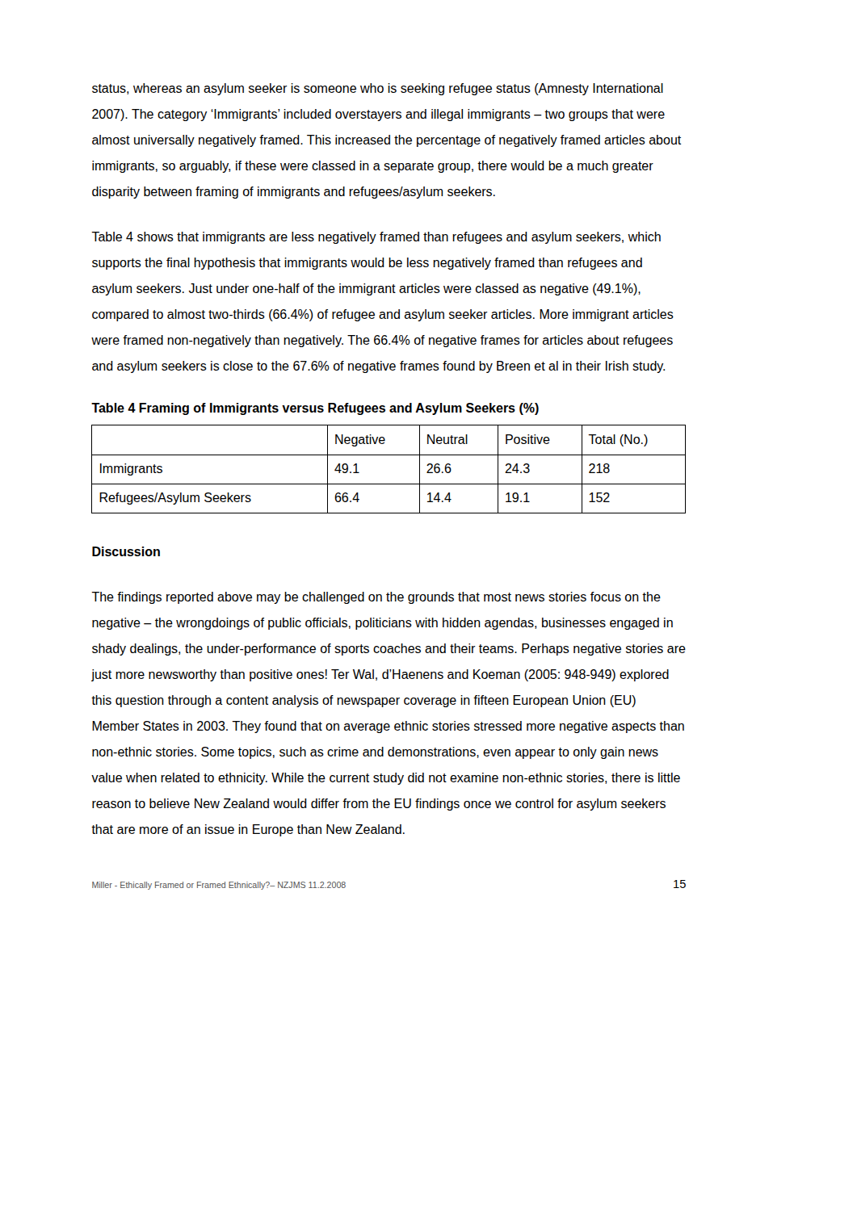status, whereas an asylum seeker is someone who is seeking refugee status (Amnesty International 2007). The category ‘Immigrants’ included overstayers and illegal immigrants – two groups that were almost universally negatively framed. This increased the percentage of negatively framed articles about immigrants, so arguably, if these were classed in a separate group, there would be a much greater disparity between framing of immigrants and refugees/asylum seekers.
Table 4 shows that immigrants are less negatively framed than refugees and asylum seekers, which supports the final hypothesis that immigrants would be less negatively framed than refugees and asylum seekers. Just under one-half of the immigrant articles were classed as negative (49.1%), compared to almost two-thirds (66.4%) of refugee and asylum seeker articles. More immigrant articles were framed non-negatively than negatively. The 66.4% of negative frames for articles about refugees and asylum seekers is close to the 67.6% of negative frames found by Breen et al in their Irish study.
Table 4 Framing of Immigrants versus Refugees and Asylum Seekers (%)
| | Negative | Neutral | Positive | Total (No.) |
| --- | --- | --- | --- | --- |
| Immigrants | 49.1 | 26.6 | 24.3 | 218 |
| Refugees/Asylum Seekers | 66.4 | 14.4 | 19.1 | 152 |
Discussion
The findings reported above may be challenged on the grounds that most news stories focus on the negative – the wrongdoings of public officials, politicians with hidden agendas, businesses engaged in shady dealings, the under-performance of sports coaches and their teams. Perhaps negative stories are just more newsworthy than positive ones! Ter Wal, d’Haenens and Koeman (2005: 948-949) explored this question through a content analysis of newspaper coverage in fifteen European Union (EU) Member States in 2003. They found that on average ethnic stories stressed more negative aspects than non-ethnic stories. Some topics, such as crime and demonstrations, even appear to only gain news value when related to ethnicity. While the current study did not examine non-ethnic stories, there is little reason to believe New Zealand would differ from the EU findings once we control for asylum seekers that are more of an issue in Europe than New Zealand.
Miller - Ethically Framed or Framed Ethnically?– NZJMS 11.2.2008 15